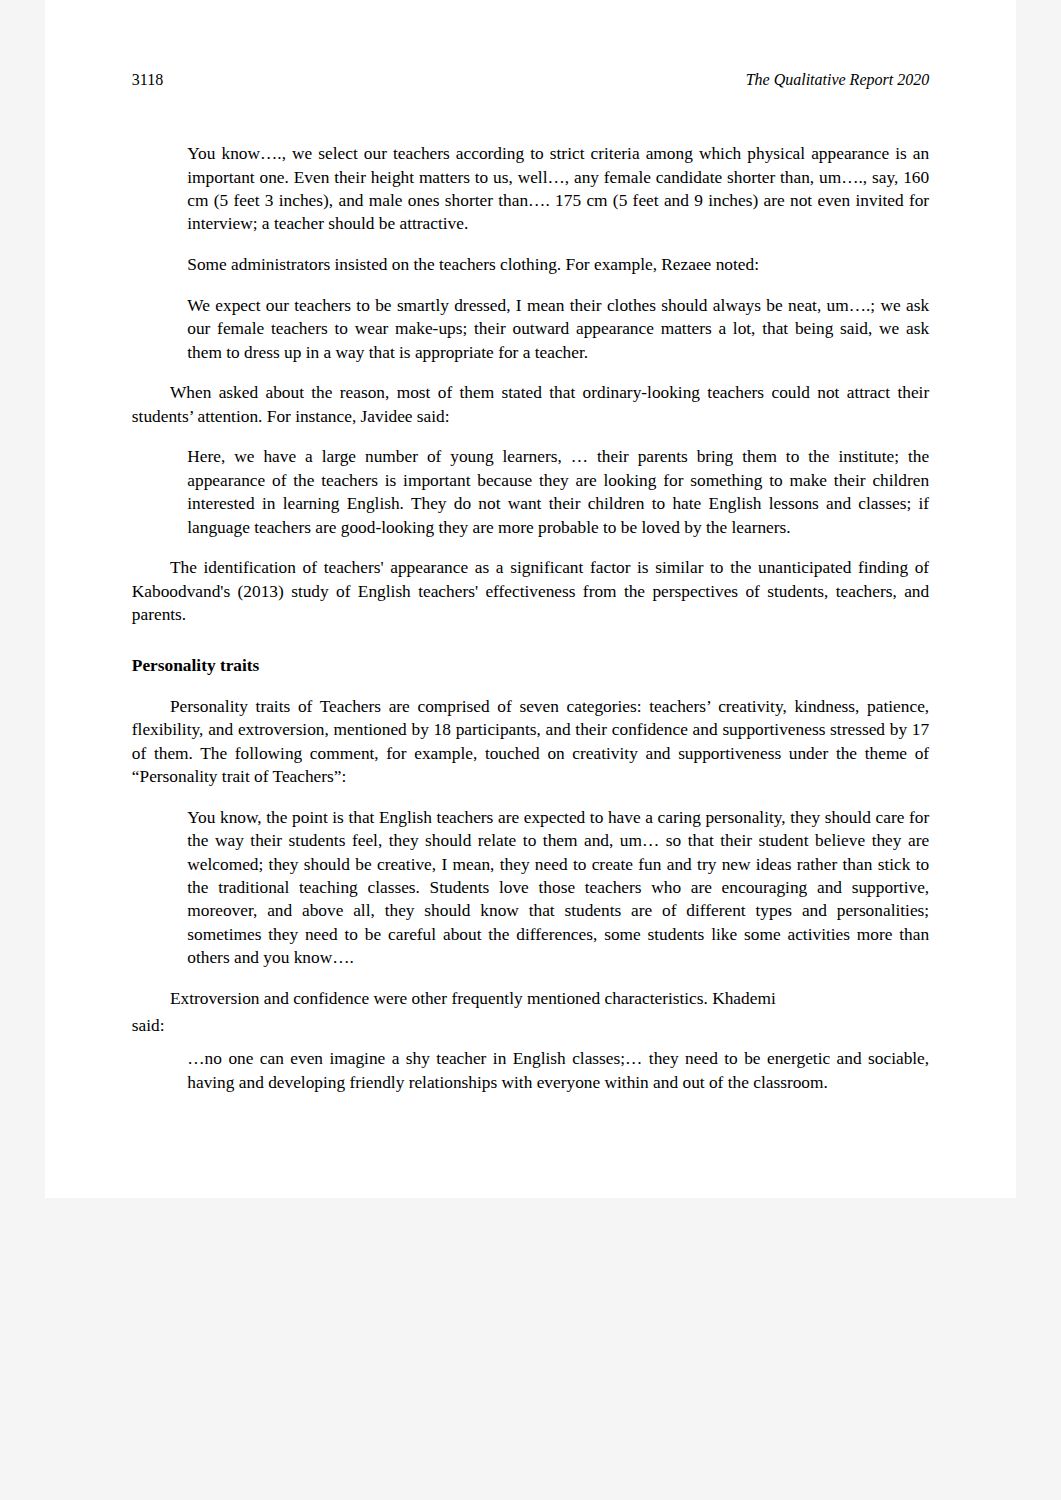3118 The Qualitative Report 2020
You know…., we select our teachers according to strict criteria among which physical appearance is an important one. Even their height matters to us, well…, any female candidate shorter than, um…., say, 160 cm (5 feet 3 inches), and male ones shorter than…. 175 cm (5 feet and 9 inches) are not even invited for interview; a teacher should be attractive.
Some administrators insisted on the teachers clothing. For example, Rezaee noted:
We expect our teachers to be smartly dressed, I mean their clothes should always be neat, um….; we ask our female teachers to wear make-ups; their outward appearance matters a lot, that being said, we ask them to dress up in a way that is appropriate for a teacher.
When asked about the reason, most of them stated that ordinary-looking teachers could not attract their students’ attention. For instance, Javidee said:
Here, we have a large number of young learners, … their parents bring them to the institute; the appearance of the teachers is important because they are looking for something to make their children interested in learning English. They do not want their children to hate English lessons and classes; if language teachers are good-looking they are more probable to be loved by the learners.
The identification of teachers' appearance as a significant factor is similar to the unanticipated finding of Kaboodvand's (2013) study of English teachers' effectiveness from the perspectives of students, teachers, and parents.
Personality traits
Personality traits of Teachers are comprised of seven categories: teachers’ creativity, kindness, patience, flexibility, and extroversion, mentioned by 18 participants, and their confidence and supportiveness stressed by 17 of them. The following comment, for example, touched on creativity and supportiveness under the theme of “Personality trait of Teachers”:
You know, the point is that English teachers are expected to have a caring personality, they should care for the way their students feel, they should relate to them and, um… so that their student believe they are welcomed; they should be creative, I mean, they need to create fun and try new ideas rather than stick to the traditional teaching classes. Students love those teachers who are encouraging and supportive, moreover, and above all, they should know that students are of different types and personalities; sometimes they need to be careful about the differences, some students like some activities more than others and you know….
Extroversion and confidence were other frequently mentioned characteristics. Khademi
said:
…no one can even imagine a shy teacher in English classes;… they need to be energetic and sociable, having and developing friendly relationships with everyone within and out of the classroom.